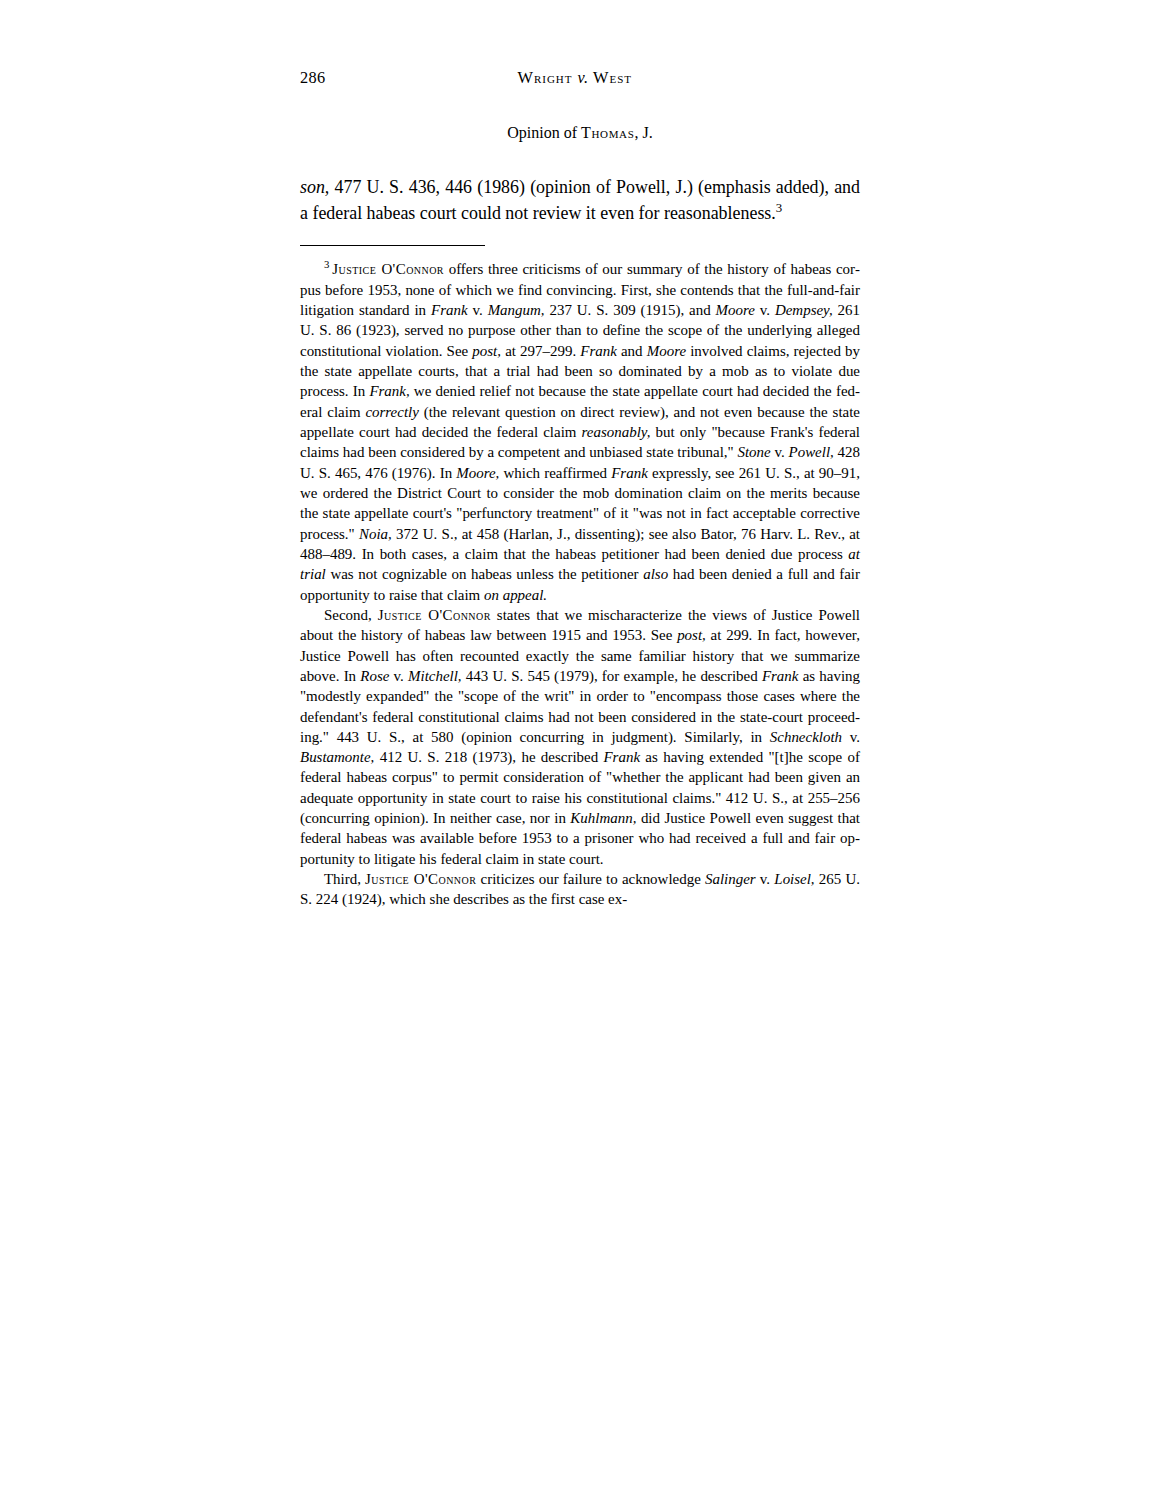286
Wright v. West
Opinion of Thomas, J.
son, 477 U. S. 436, 446 (1986) (opinion of Powell, J.) (emphasis added), and a federal habeas court could not review it even for reasonableness.3
3 Justice O'Connor offers three criticisms of our summary of the history of habeas corpus before 1953, none of which we find convincing. First, she contends that the full-and-fair litigation standard in Frank v. Mangum, 237 U. S. 309 (1915), and Moore v. Dempsey, 261 U. S. 86 (1923), served no purpose other than to define the scope of the underlying alleged constitutional violation. See post, at 297–299. Frank and Moore involved claims, rejected by the state appellate courts, that a trial had been so dominated by a mob as to violate due process. In Frank, we denied relief not because the state appellate court had decided the federal claim correctly (the relevant question on direct review), and not even because the state appellate court had decided the federal claim reasonably, but only "because Frank's federal claims had been considered by a competent and unbiased state tribunal," Stone v. Powell, 428 U. S. 465, 476 (1976). In Moore, which reaffirmed Frank expressly, see 261 U. S., at 90–91, we ordered the District Court to consider the mob domination claim on the merits because the state appellate court's "perfunctory treatment" of it "was not in fact acceptable corrective process." Noia, 372 U. S., at 458 (Harlan, J., dissenting); see also Bator, 76 Harv. L. Rev., at 488–489. In both cases, a claim that the habeas petitioner had been denied due process at trial was not cognizable on habeas unless the petitioner also had been denied a full and fair opportunity to raise that claim on appeal.
Second, Justice O'Connor states that we mischaracterize the views of Justice Powell about the history of habeas law between 1915 and 1953. See post, at 299. In fact, however, Justice Powell has often recounted exactly the same familiar history that we summarize above. In Rose v. Mitchell, 443 U. S. 545 (1979), for example, he described Frank as having "modestly expanded" the "scope of the writ" in order to "encompass those cases where the defendant's federal constitutional claims had not been considered in the state-court proceeding." 443 U. S., at 580 (opinion concurring in judgment). Similarly, in Schneckloth v. Bustamonte, 412 U. S. 218 (1973), he described Frank as having extended "[t]he scope of federal habeas corpus" to permit consideration of "whether the applicant had been given an adequate opportunity in state court to raise his constitutional claims." 412 U. S., at 255–256 (concurring opinion). In neither case, nor in Kuhlmann, did Justice Powell even suggest that federal habeas was available before 1953 to a prisoner who had received a full and fair opportunity to litigate his federal claim in state court.
Third, Justice O'Connor criticizes our failure to acknowledge Salinger v. Loisel, 265 U. S. 224 (1924), which she describes as the first case ex-